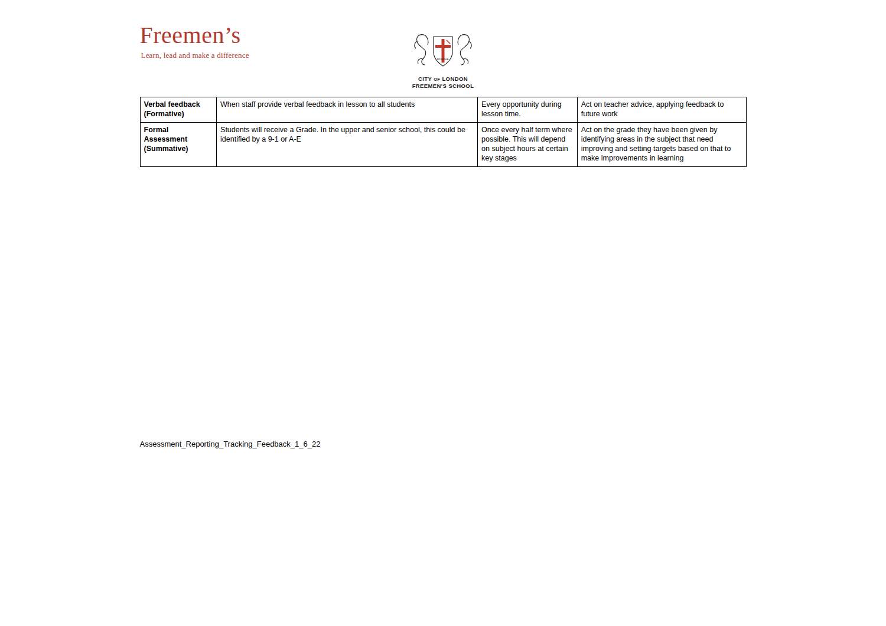Freemen’s
Learn, lead and make a difference
DIRIGE
CITY OF LONDON
FREEMEN'S SCHOOL
| Verbal feedback (Formative) | When staff provide verbal feedback in lesson to all students | Every opportunity during lesson time. | Act on teacher advice, applying feedback to future work |
| Formal Assessment (Summative) | Students will receive a Grade. In the upper and senior school, this could be identified by a 9-1 or A-E | Once every half term where possible. This will depend on subject hours at certain key stages | Act on the grade they have been given by identifying areas in the subject that need improving and setting targets based on that to make improvements in learning |
Assessment_Reporting_Tracking_Feedback_1_6_22